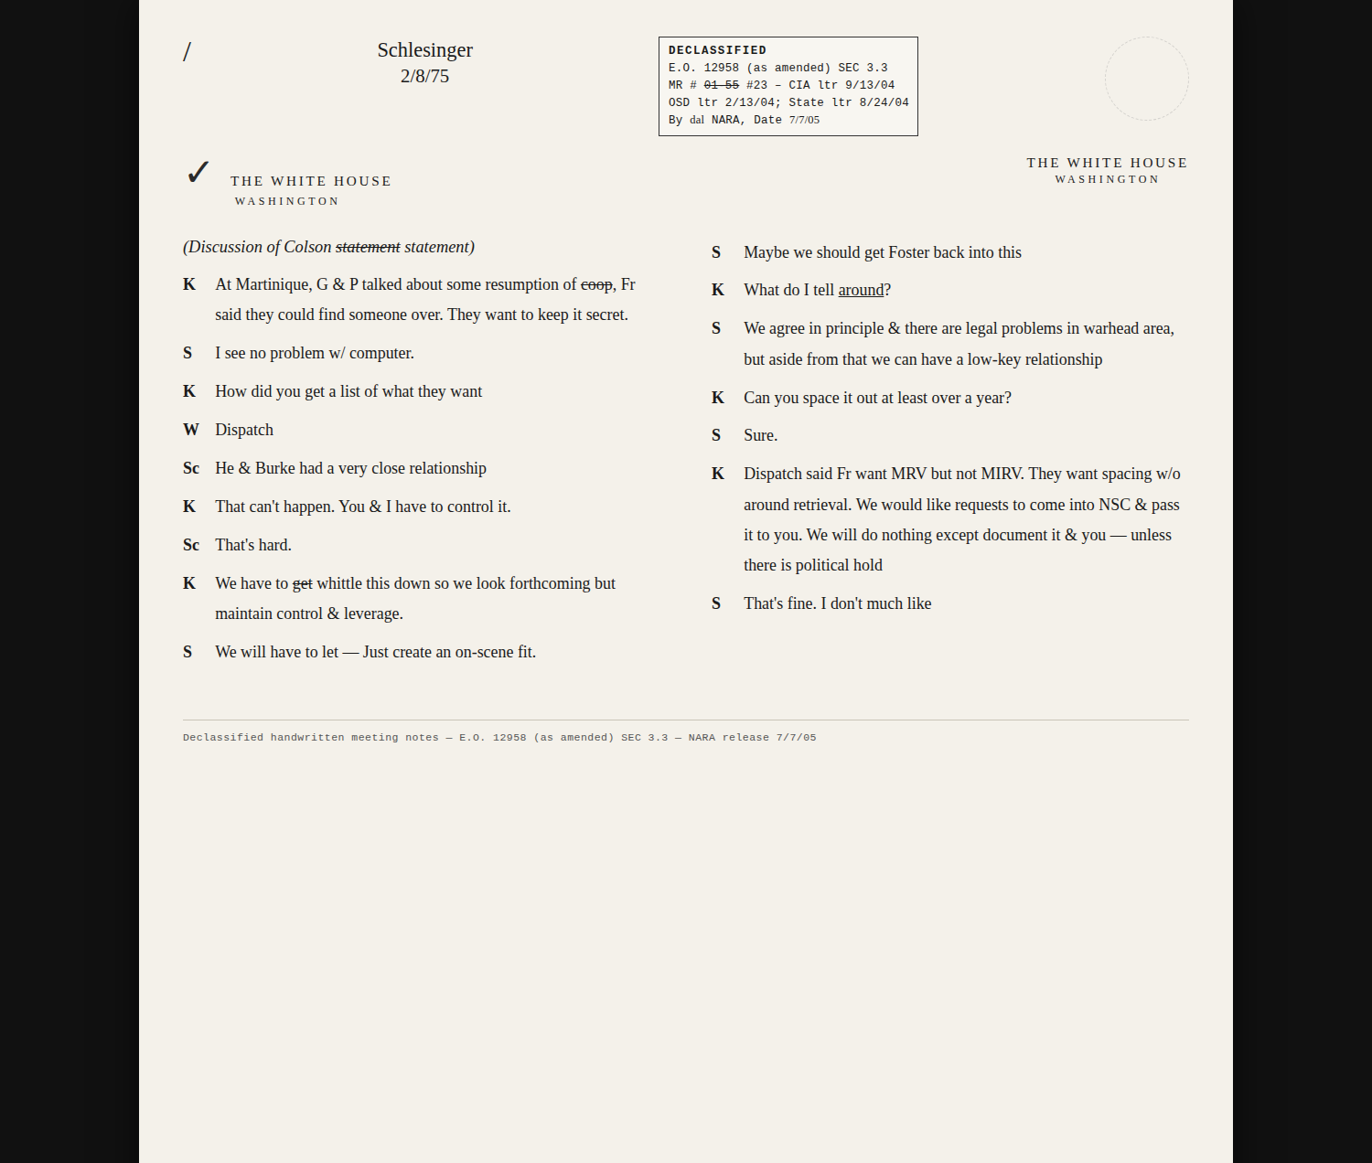/
Schlesinger
2/8/75
DECLASSIFIED
E.O. 12958 (as amended) SEC 3.3
MR # 01-55 #23 – CIA ltr 9/13/04
OSD ltr 2/13/04; State ltr 8/24/04
By dal NARA, Date 7/7/05
✓ THE WHITE HOUSE
WASHINGTON
THE WHITE HOUSE
WASHINGTON
(Discussion of Colson statement statement)
KAt Martinique, G & P talked about some resumption of coop, Fr said they could find someone over. They want to keep it secret.
SI see no problem w/ computer.
KHow did you get a list of what they want
WDispatch
Sc He & Burke had a very close relationship
KThat can't happen. You & I have to control it.
Sc That's hard.
KWe have to get whittle this down so we look forthcoming but maintain control & leverage.
SWe will have to let — Just create an on-scene fit.
SMaybe we should get Foster back into this
KWhat do I tell around?
SWe agree in principle & there are legal problems in warhead area, but aside from that we can have a low-key relationship
KCan you space it out at least over a year?
SSure.
KDispatch said Fr want MRV but not MIRV. They want spacing w/o around retrieval. We would like requests to come into NSC & pass it to you. We will do nothing except document it & you — unless there is political hold
SThat's fine. I don't much like
Declassified handwritten meeting notes — E.O. 12958 (as amended) SEC 3.3 — NARA release 7/7/05